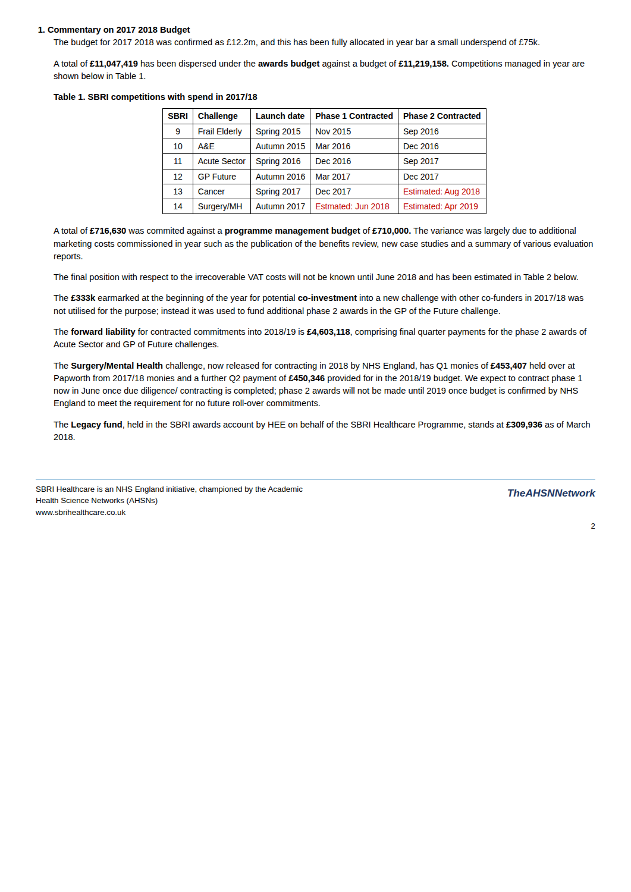Commentary on 2017 2018 Budget
The budget for 2017 2018 was confirmed as £12.2m, and this has been fully allocated in year bar a small underspend of £75k.
A total of £11,047,419 has been dispersed under the awards budget against a budget of £11,219,158. Competitions managed in year are shown below in Table 1.
Table 1. SBRI competitions with spend in 2017/18
| SBRI | Challenge | Launch date | Phase 1 Contracted | Phase 2 Contracted |
| --- | --- | --- | --- | --- |
| 9 | Frail Elderly | Spring 2015 | Nov 2015 | Sep 2016 |
| 10 | A&E | Autumn 2015 | Mar 2016 | Dec 2016 |
| 11 | Acute Sector | Spring 2016 | Dec 2016 | Sep 2017 |
| 12 | GP Future | Autumn 2016 | Mar 2017 | Dec 2017 |
| 13 | Cancer | Spring 2017 | Dec 2017 | Estimated: Aug 2018 |
| 14 | Surgery/MH | Autumn 2017 | Estmated: Jun 2018 | Estimated: Apr 2019 |
A total of £716,630 was commited against a programme management budget of £710,000. The variance was largely due to additional marketing costs commissioned in year such as the publication of the benefits review, new case studies and a summary of various evaluation reports.
The final position with respect to the irrecoverable VAT costs will not be known until June 2018 and has been estimated in Table 2 below.
The £333k earmarked at the beginning of the year for potential co-investment into a new challenge with other co-funders in 2017/18 was not utilised for the purpose; instead it was used to fund additional phase 2 awards in the GP of the Future challenge.
The forward liability for contracted commitments into 2018/19 is £4,603,118, comprising final quarter payments for the phase 2 awards of Acute Sector and GP of Future challenges.
The Surgery/Mental Health challenge, now released for contracting in 2018 by NHS England, has Q1 monies of £453,407 held over at Papworth from 2017/18 monies and a further Q2 payment of £450,346 provided for in the 2018/19 budget. We expect to contract phase 1 now in June once due diligence/ contracting is completed; phase 2 awards will not be made until 2019 once budget is confirmed by NHS England to meet the requirement for no future roll-over commitments.
The Legacy fund, held in the SBRI awards account by HEE on behalf of the SBRI Healthcare Programme, stands at £309,936 as of March 2018.
SBRI Healthcare is an NHS England initiative, championed by the Academic
Health Science Networks (AHSNs)
www.sbrihealthcare.co.uk
The AHSNNetwork
2